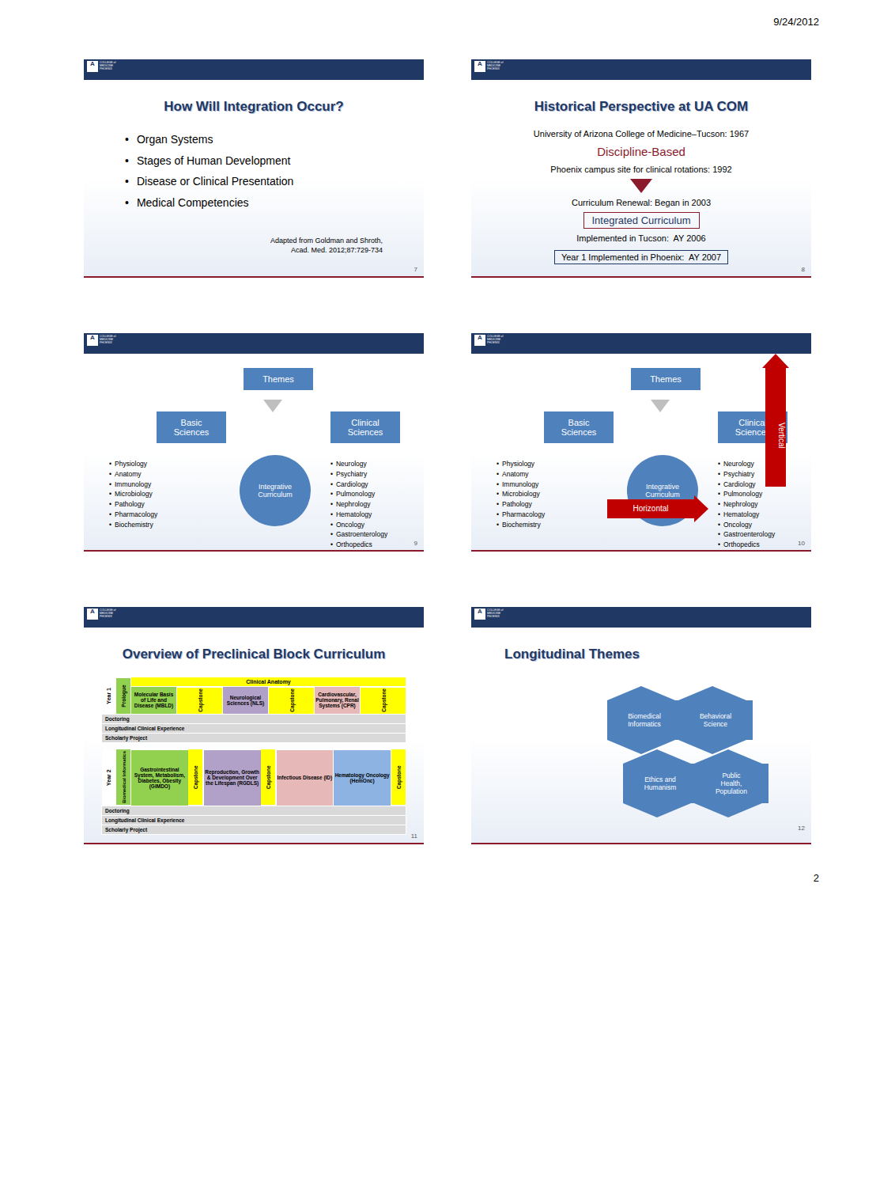9/24/2012
ACOLLEGE of
MEDICINE
PHOENIX
How Will Integration Occur?
Organ Systems
Stages of Human Development
Disease or Clinical Presentation
Medical Competencies
Adapted from Goldman and Shroth,
Acad. Med. 2012;87:729-734
7
ACOLLEGE of
MEDICINE
PHOENIX
Historical Perspective at UA COM
University of Arizona College of Medicine–Tucson: 1967
Discipline-Based
Phoenix campus site for clinical rotations: 1992
Curriculum Renewal: Began in 2003
Integrated Curriculum
Implemented in Tucson: AY 2006
Year 1 Implemented in Phoenix: AY 2007
8
ACOLLEGE of
MEDICINE
PHOENIX
Themes
Basic
Sciences
Clinical
Sciences
Integrative
Curriculum
Physiology
Anatomy
Immunology
Microbiology
Pathology
Pharmacology
Biochemistry
Neurology
Psychiatry
Cardiology
Pulmonology
Nephrology
Hematology
Oncology
Gastroenterology
Orthopedics
9
ACOLLEGE of
MEDICINE
PHOENIX
Themes
Basic
Sciences
Clinical
Sciences
Integrative
Curriculum
Physiology
Anatomy
Immunology
Microbiology
Pathology
Pharmacology
Biochemistry
Neurology
Psychiatry
Cardiology
Pulmonology
Nephrology
Hematology
Oncology
Gastroenterology
Orthopedics
Vertical
Horizontal
10
ACOLLEGE of
MEDICINE
PHOENIX
Overview of Preclinical Block Curriculum
| Year 1 | Prologue | Clinical Anatomy |
| Molecular Basis of Life and Disease (MBLD) | Capstone | Neurological Sciences (NLS) | Capstone | Cardiovascular, Pulmonary, Renal Systems (CPR) | Capstone |
| Doctoring |
| Longitudinal Clinical Experience |
| Scholarly Project |
| Year 2 | Biomedical Informatics | Gastrointestinal System, Metabolism, Diabetes, Obesity (GIMDO) | Capstone | Reproduction, Growth & Development Over the Lifespan (RGDLS) | Capstone | Infectious Disease (ID) | Hematology Oncology (HemOnc) | Capstone |
| Doctoring |
| Longitudinal Clinical Experience |
| Scholarly Project |
11
ACOLLEGE of
MEDICINE
PHOENIX
Longitudinal Themes
Biomedical
Informatics
Behavioral
Science
Ethics and
Humanism
Public
Health,
Population
12
2